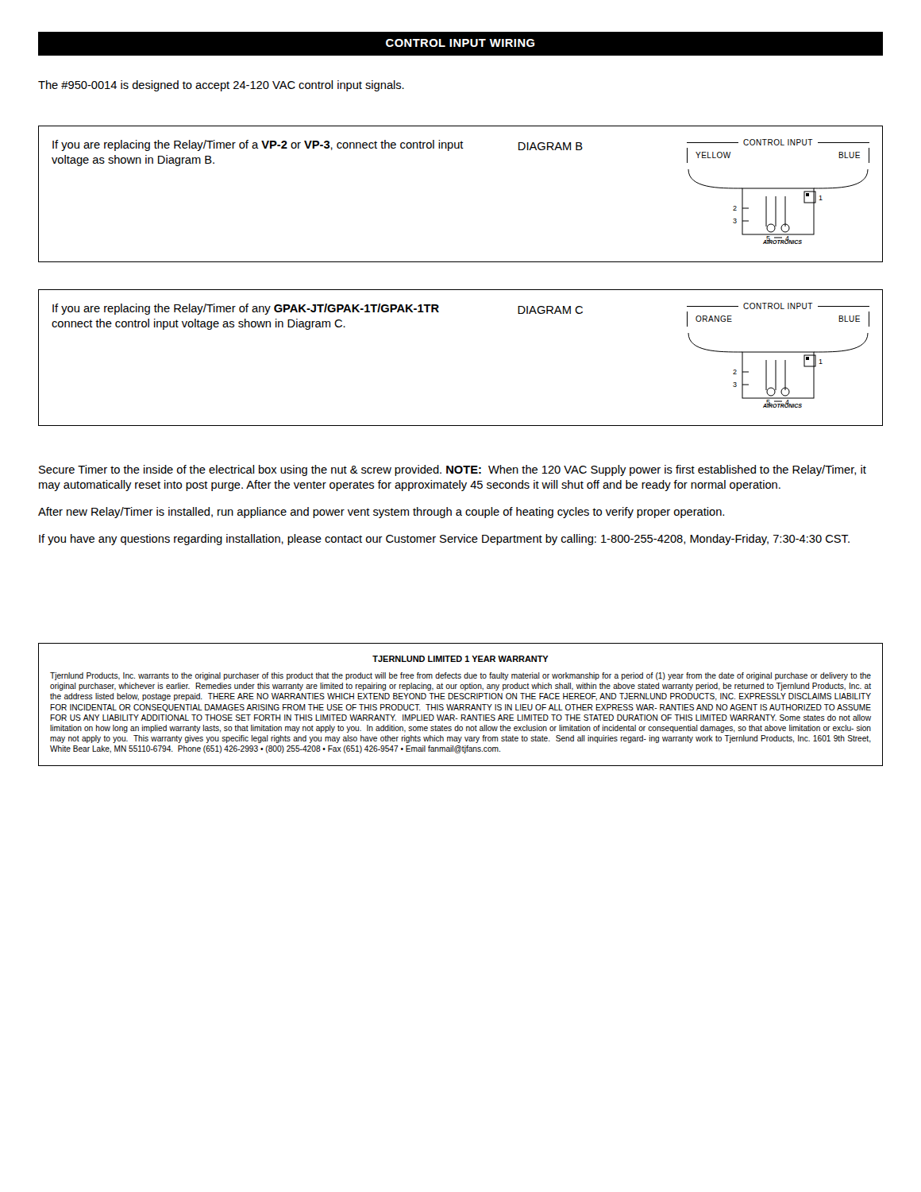CONTROL INPUT WIRING
The #950-0014 is designed to accept 24-120 VAC control input signals.
If you are replacing the Relay/Timer of a VP-2 or VP-3, connect the control input voltage as shown in Diagram B.
DIAGRAM B
CONTROL INPUT
YELLOW BLUE
1 2 3 5 4 AIROTRONICS
If you are replacing the Relay/Timer of any GPAK-JT/GPAK-1T/GPAK-1TR connect the control input voltage as shown in Diagram C.
DIAGRAM C
CONTROL INPUT
ORANGE BLUE
1 2 3 5 4 AIROTRONICS
Secure Timer to the inside of the electrical box using the nut & screw provided. NOTE: When the 120 VAC Supply power is first established to the Relay/Timer, it may automatically reset into post purge. After the venter operates for approximately 45 seconds it will shut off and be ready for normal operation.
After new Relay/Timer is installed, run appliance and power vent system through a couple of heating cycles to verify proper operation.
If you have any questions regarding installation, please contact our Customer Service Department by calling: 1-800-255-4208, Monday-Friday, 7:30-4:30 CST.
TJERNLUND LIMITED 1 YEAR WARRANTY
Tjernlund Products, Inc. warrants to the original purchaser of this product that the product will be free from defects due to faulty material or workmanship for a period of (1) year from the date of original purchase or delivery to the original purchaser, whichever is earlier. Remedies under this warranty are limited to repairing or replacing, at our option, any product which shall, within the above stated warranty period, be returned to Tjernlund Products, Inc. at the address listed below, postage prepaid. THERE ARE NO WARRANTIES WHICH EXTEND BEYOND THE DESCRIPTION ON THE FACE HEREOF, AND TJERNLUND PRODUCTS, INC. EXPRESSLY DISCLAIMS LIABILITY FOR INCIDENTAL OR CONSEQUENTIAL DAMAGES ARISING FROM THE USE OF THIS PRODUCT. THIS WARRANTY IS IN LIEU OF ALL OTHER EXPRESS WAR- RANTIES AND NO AGENT IS AUTHORIZED TO ASSUME FOR US ANY LIABILITY ADDITIONAL TO THOSE SET FORTH IN THIS LIMITED WARRANTY. IMPLIED WAR- RANTIES ARE LIMITED TO THE STATED DURATION OF THIS LIMITED WARRANTY. Some states do not allow limitation on how long an implied warranty lasts, so that limitation may not apply to you. In addition, some states do not allow the exclusion or limitation of incidental or consequential damages, so that above limitation or exclu- sion may not apply to you. This warranty gives you specific legal rights and you may also have other rights which may vary from state to state. Send all inquiries regard- ing warranty work to Tjernlund Products, Inc. 1601 9th Street, White Bear Lake, MN 55110-6794. Phone (651) 426-2993 • (800) 255-4208 • Fax (651) 426-9547 • Email fanmail@tjfans.com.